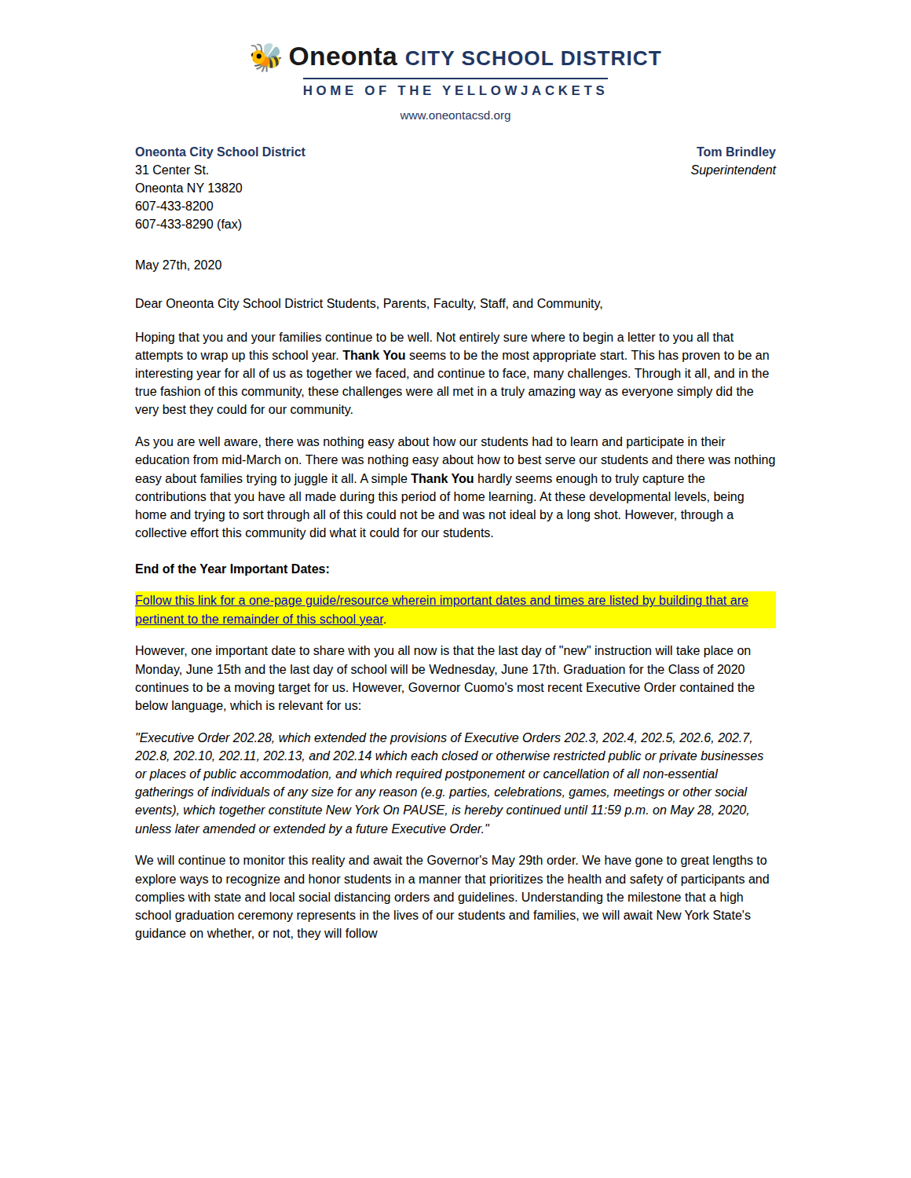🐝 Oneonta CITY SCHOOL DISTRICT
HOME OF THE YELLOWJACKETS
www.oneontacsd.org
Oneonta City School District
31 Center St.
Oneonta NY 13820
607-433-8200
607-433-8290 (fax)
Tom Brindley
Superintendent
May 27th, 2020
Dear Oneonta City School District Students, Parents, Faculty, Staff, and Community,
Hoping that you and your families continue to be well. Not entirely sure where to begin a letter to you all that attempts to wrap up this school year. Thank You seems to be the most appropriate start. This has proven to be an interesting year for all of us as together we faced, and continue to face, many challenges. Through it all, and in the true fashion of this community, these challenges were all met in a truly amazing way as everyone simply did the very best they could for our community.
As you are well aware, there was nothing easy about how our students had to learn and participate in their education from mid-March on. There was nothing easy about how to best serve our students and there was nothing easy about families trying to juggle it all. A simple Thank You hardly seems enough to truly capture the contributions that you have all made during this period of home learning. At these developmental levels, being home and trying to sort through all of this could not be and was not ideal by a long shot. However, through a collective effort this community did what it could for our students.
End of the Year Important Dates:
Follow this link for a one-page guide/resource wherein important dates and times are listed by building that are pertinent to the remainder of this school year.
However, one important date to share with you all now is that the last day of "new" instruction will take place on Monday, June 15th and the last day of school will be Wednesday, June 17th. Graduation for the Class of 2020 continues to be a moving target for us. However, Governor Cuomo's most recent Executive Order contained the below language, which is relevant for us:
"Executive Order 202.28, which extended the provisions of Executive Orders 202.3, 202.4, 202.5, 202.6, 202.7, 202.8, 202.10, 202.11, 202.13, and 202.14 which each closed or otherwise restricted public or private businesses or places of public accommodation, and which required postponement or cancellation of all non-essential gatherings of individuals of any size for any reason (e.g. parties, celebrations, games, meetings or other social events), which together constitute New York On PAUSE, is hereby continued until 11:59 p.m. on May 28, 2020, unless later amended or extended by a future Executive Order."
We will continue to monitor this reality and await the Governor's May 29th order. We have gone to great lengths to explore ways to recognize and honor students in a manner that prioritizes the health and safety of participants and complies with state and local social distancing orders and guidelines. Understanding the milestone that a high school graduation ceremony represents in the lives of our students and families, we will await New York State's guidance on whether, or not, they will follow